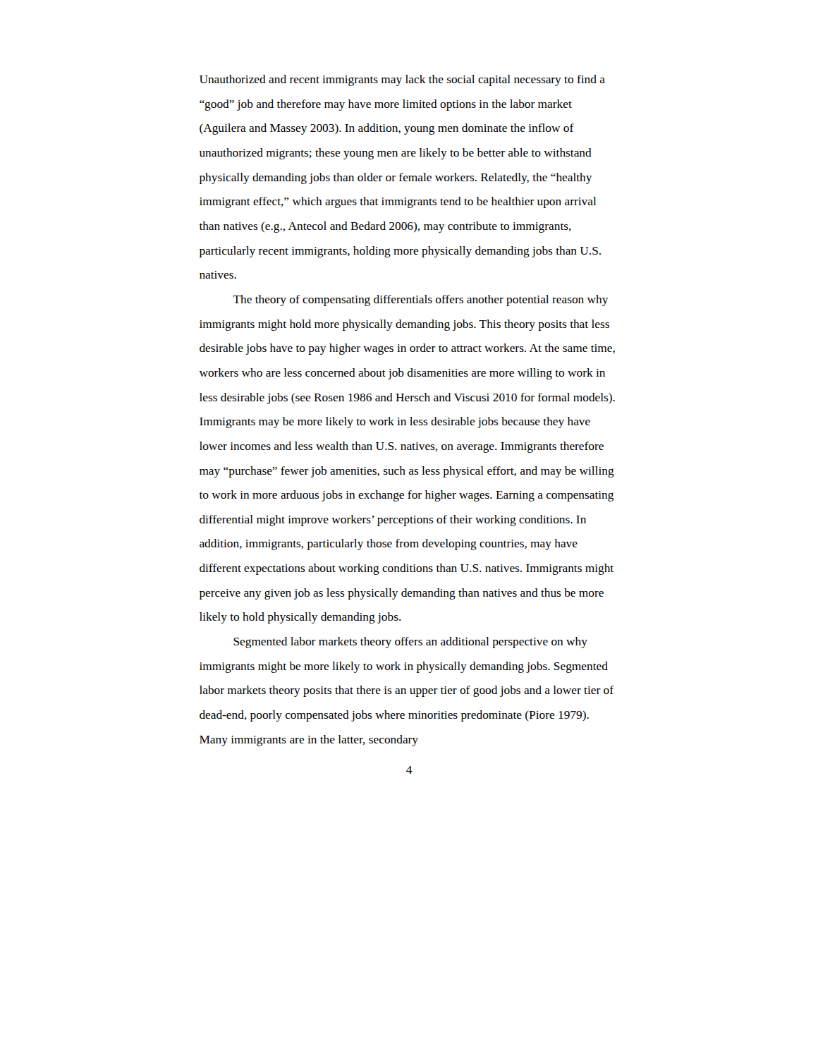Unauthorized and recent immigrants may lack the social capital necessary to find a “good” job and therefore may have more limited options in the labor market (Aguilera and Massey 2003). In addition, young men dominate the inflow of unauthorized migrants; these young men are likely to be better able to withstand physically demanding jobs than older or female workers. Relatedly, the “healthy immigrant effect,” which argues that immigrants tend to be healthier upon arrival than natives (e.g., Antecol and Bedard 2006), may contribute to immigrants, particularly recent immigrants, holding more physically demanding jobs than U.S. natives.
The theory of compensating differentials offers another potential reason why immigrants might hold more physically demanding jobs. This theory posits that less desirable jobs have to pay higher wages in order to attract workers. At the same time, workers who are less concerned about job disamenities are more willing to work in less desirable jobs (see Rosen 1986 and Hersch and Viscusi 2010 for formal models). Immigrants may be more likely to work in less desirable jobs because they have lower incomes and less wealth than U.S. natives, on average. Immigrants therefore may “purchase” fewer job amenities, such as less physical effort, and may be willing to work in more arduous jobs in exchange for higher wages. Earning a compensating differential might improve workers’ perceptions of their working conditions. In addition, immigrants, particularly those from developing countries, may have different expectations about working conditions than U.S. natives. Immigrants might perceive any given job as less physically demanding than natives and thus be more likely to hold physically demanding jobs.
Segmented labor markets theory offers an additional perspective on why immigrants might be more likely to work in physically demanding jobs. Segmented labor markets theory posits that there is an upper tier of good jobs and a lower tier of dead-end, poorly compensated jobs where minorities predominate (Piore 1979). Many immigrants are in the latter, secondary
4